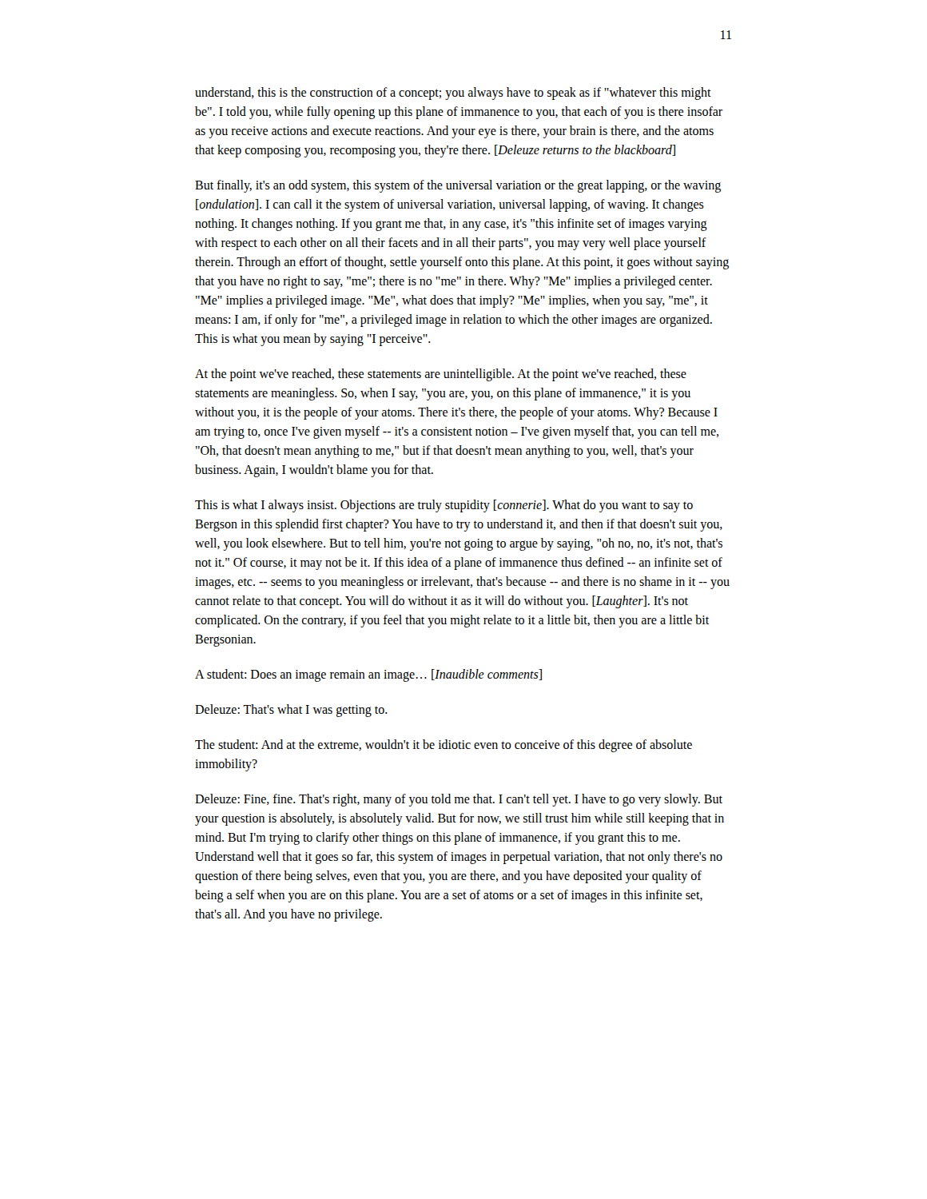11
understand, this is the construction of a concept; you always have to speak as if "whatever this might be". I told you, while fully opening up this plane of immanence to you, that each of you is there insofar as you receive actions and execute reactions. And your eye is there, your brain is there, and the atoms that keep composing you, recomposing you, they're there. [Deleuze returns to the blackboard]
But finally, it's an odd system, this system of the universal variation or the great lapping, or the waving [ondulation]. I can call it the system of universal variation, universal lapping, of waving. It changes nothing. It changes nothing. If you grant me that, in any case, it's "this infinite set of images varying with respect to each other on all their facets and in all their parts", you may very well place yourself therein. Through an effort of thought, settle yourself onto this plane. At this point, it goes without saying that you have no right to say, "me"; there is no "me" in there. Why? "Me" implies a privileged center. "Me" implies a privileged image. "Me", what does that imply? "Me" implies, when you say, "me", it means: I am, if only for "me", a privileged image in relation to which the other images are organized. This is what you mean by saying "I perceive".
At the point we've reached, these statements are unintelligible. At the point we've reached, these statements are meaningless. So, when I say, "you are, you, on this plane of immanence," it is you without you, it is the people of your atoms. There it's there, the people of your atoms. Why? Because I am trying to, once I've given myself -- it's a consistent notion – I've given myself that, you can tell me, "Oh, that doesn't mean anything to me," but if that doesn't mean anything to you, well, that's your business. Again, I wouldn't blame you for that.
This is what I always insist. Objections are truly stupidity [connerie]. What do you want to say to Bergson in this splendid first chapter? You have to try to understand it, and then if that doesn't suit you, well, you look elsewhere. But to tell him, you're not going to argue by saying, "oh no, no, it's not, that's not it." Of course, it may not be it. If this idea of a plane of immanence thus defined -- an infinite set of images, etc. -- seems to you meaningless or irrelevant, that's because -- and there is no shame in it -- you cannot relate to that concept. You will do without it as it will do without you. [Laughter]. It's not complicated. On the contrary, if you feel that you might relate to it a little bit, then you are a little bit Bergsonian.
A student: Does an image remain an image… [Inaudible comments]
Deleuze: That's what I was getting to.
The student: And at the extreme, wouldn't it be idiotic even to conceive of this degree of absolute immobility?
Deleuze: Fine, fine. That's right, many of you told me that. I can't tell yet. I have to go very slowly. But your question is absolutely, is absolutely valid. But for now, we still trust him while still keeping that in mind. But I'm trying to clarify other things on this plane of immanence, if you grant this to me. Understand well that it goes so far, this system of images in perpetual variation, that not only there's no question of there being selves, even that you, you are there, and you have deposited your quality of being a self when you are on this plane. You are a set of atoms or a set of images in this infinite set, that's all. And you have no privilege.